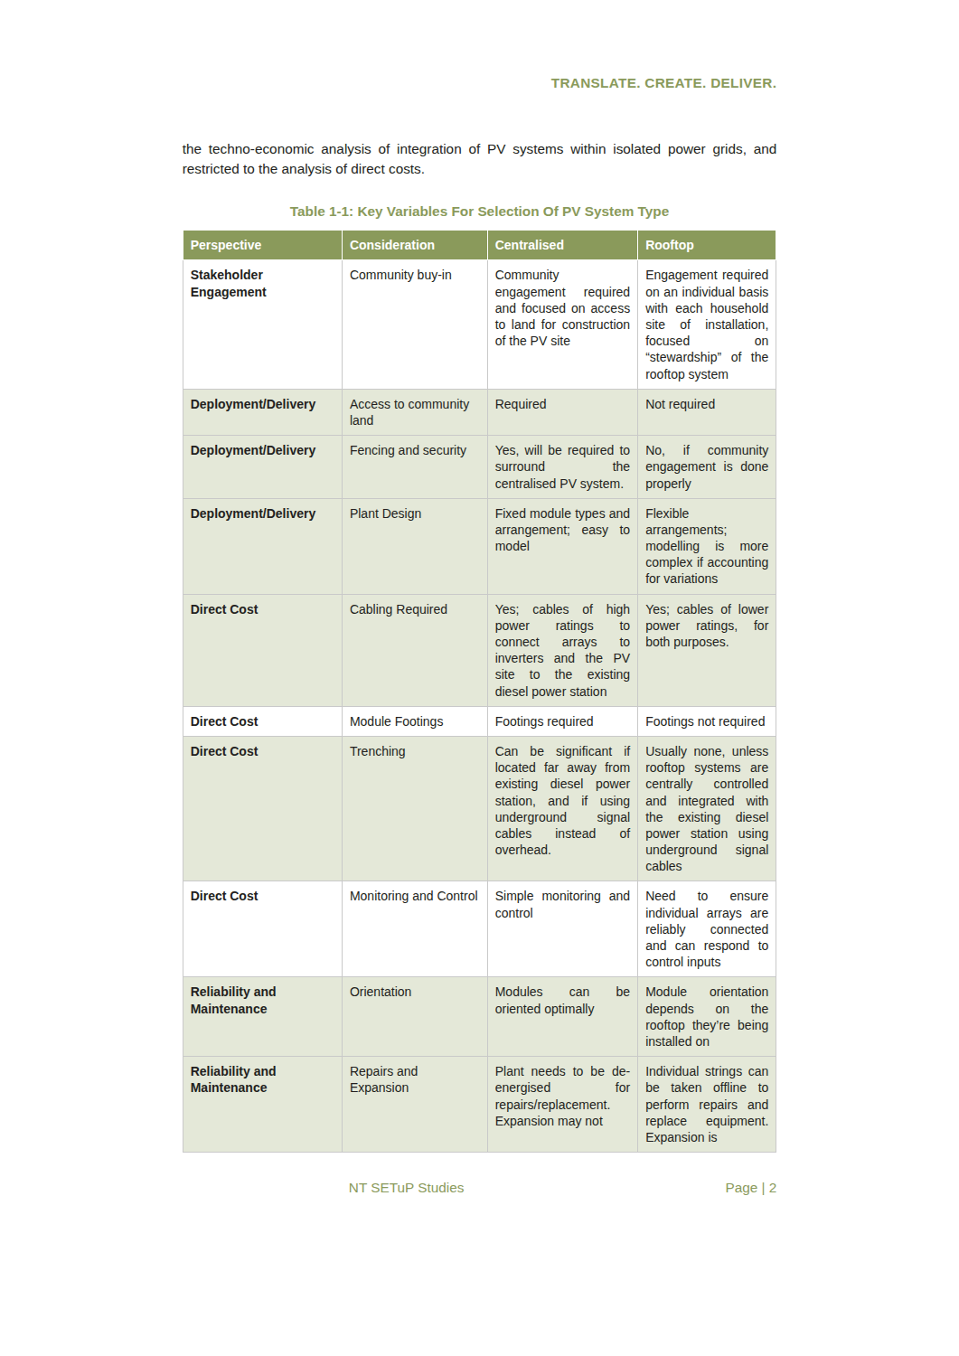TRANSLATE. CREATE. DELIVER.
the techno-economic analysis of integration of PV systems within isolated power grids, and restricted to the analysis of direct costs.
Table 1-1: Key Variables For Selection Of PV System Type
| Perspective | Consideration | Centralised | Rooftop |
| --- | --- | --- | --- |
| Stakeholder Engagement | Community buy-in | Community engagement required and focused on access to land for construction of the PV site | Engagement required on an individual basis with each household site of installation, focused on “stewardship” of the rooftop system |
| Deployment/Delivery | Access to community land | Required | Not required |
| Deployment/Delivery | Fencing and security | Yes, will be required to surround the centralised PV system. | No, if community engagement is done properly |
| Deployment/Delivery | Plant Design | Fixed module types and arrangement; easy to model | Flexible arrangements; modelling is more complex if accounting for variations |
| Direct Cost | Cabling Required | Yes; cables of high power ratings to connect arrays to inverters and the PV site to the existing diesel power station | Yes; cables of lower power ratings, for both purposes. |
| Direct Cost | Module Footings | Footings required | Footings not required |
| Direct Cost | Trenching | Can be significant if located far away from existing diesel power station, and if using underground signal cables instead of overhead. | Usually none, unless rooftop systems are centrally controlled and integrated with the existing diesel power station using underground signal cables |
| Direct Cost | Monitoring and Control | Simple monitoring and control | Need to ensure individual arrays are reliably connected and can respond to control inputs |
| Reliability and Maintenance | Orientation | Modules can be oriented optimally | Module orientation depends on the rooftop they’re being installed on |
| Reliability and Maintenance | Repairs and Expansion | Plant needs to be de-energised for repairs/replacement. Expansion may not | Individual strings can be taken offline to perform repairs and replace equipment. Expansion is |
NT SETuP Studies Page | 2